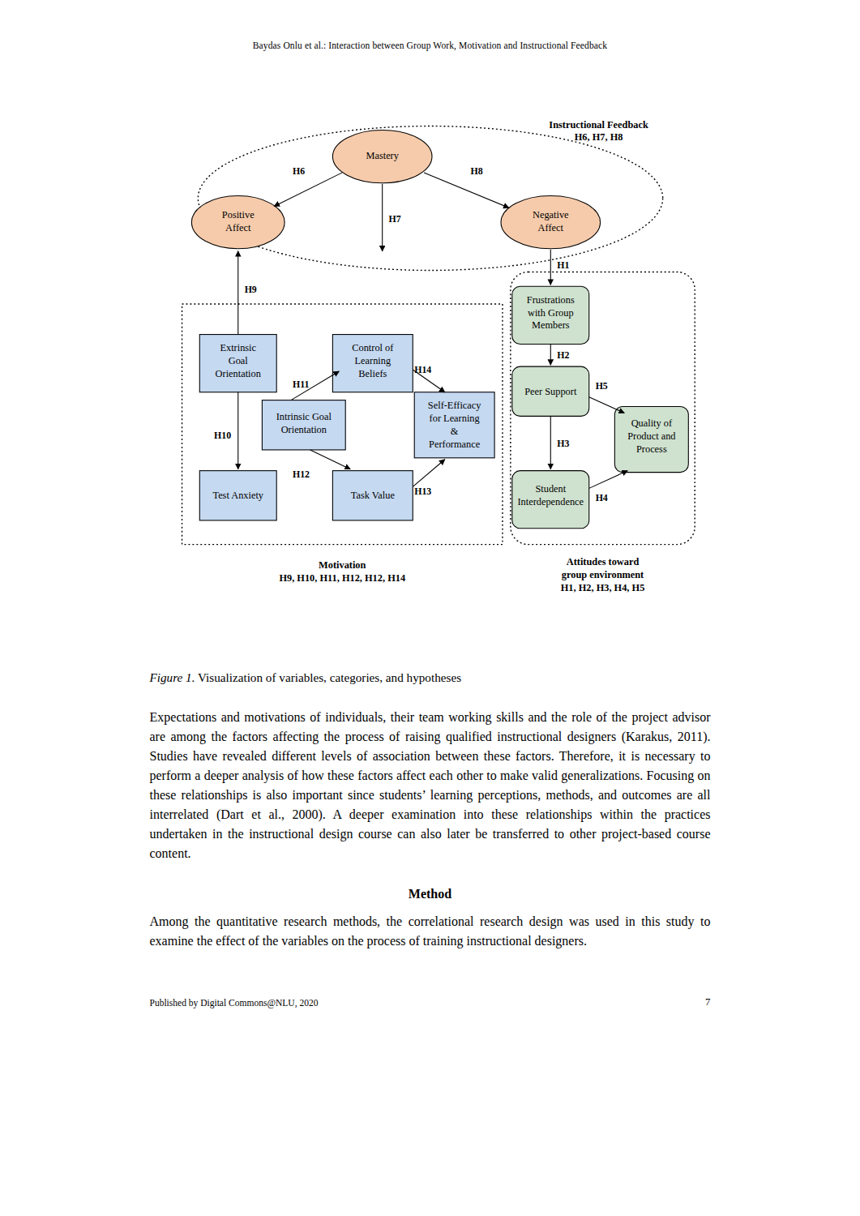Baydas Onlu et al.: Interaction between Group Work, Motivation and Instructional Feedback
Instructional Feedback H6, H7, H8 Mastery Positive Affect Negative Affect H6 H8 H7 H1 Motivation H9, H10, H11, H12, H12, H14 Attitudes toward group environment H1, H2, H3, H4, H5 H9 Extrinsic Goal Orientation Control of Learning Beliefs Intrinsic Goal Orientation Self-Efficacy for Learning & Performance Test Anxiety Task Value H10 H11 H12 H13 H14 Frustrations with Group Members Peer Support Student Interdependence Quality of Product and Process H2 H3 H5 H4
Figure 1. Visualization of variables, categories, and hypotheses
Expectations and motivations of individuals, their team working skills and the role of the project advisor are among the factors affecting the process of raising qualified instructional designers (Karakus, 2011). Studies have revealed different levels of association between these factors. Therefore, it is necessary to perform a deeper analysis of how these factors affect each other to make valid generalizations. Focusing on these relationships is also important since students’ learning perceptions, methods, and outcomes are all interrelated (Dart et al., 2000). A deeper examination into these relationships within the practices undertaken in the instructional design course can also later be transferred to other project-based course content.
Method
Among the quantitative research methods, the correlational research design was used in this study to examine the effect of the variables on the process of training instructional designers.
Published by Digital Commons@NLU, 2020
7